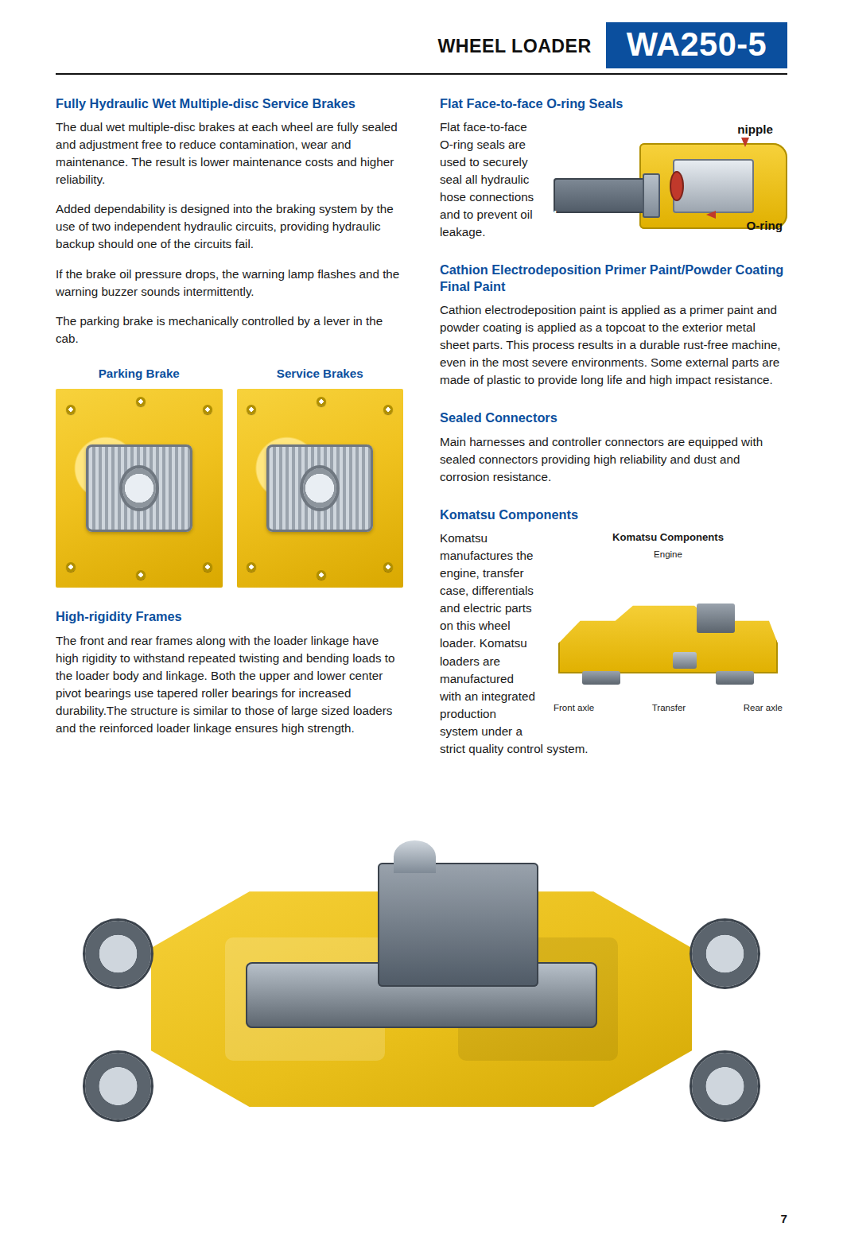Wheel Loader
WA250-5
Fully Hydraulic Wet Multiple-disc Service Brakes
The dual wet multiple-disc brakes at each wheel are fully sealed and adjustment free to reduce contamination, wear and maintenance. The result is lower maintenance costs and higher reliability.
Added dependability is designed into the braking system by the use of two independent hydraulic circuits, providing hydraulic backup should one of the circuits fail.
If the brake oil pressure drops, the warning lamp flashes and the warning buzzer sounds intermittently.
The parking brake is mechanically controlled by a lever in the cab.
Parking Brake Service Brakes
High-rigidity Frames
The front and rear frames along with the loader linkage have high rigidity to withstand repeated twisting and bending loads to the loader body and linkage. Both the upper and lower center pivot bearings use tapered roller bearings for increased durability.The structure is similar to those of large sized loaders and the reinforced loader linkage ensures high strength.
Flat Face-to-face O-ring Seals
nipple O-ring hose
Flat face-to-face O-ring seals are used to securely seal all hydraulic hose connections and to prevent oil leakage.
Cathion Electrodeposition Primer Paint/Powder Coating Final Paint
Cathion electrodeposition paint is applied as a primer paint and powder coating is applied as a topcoat to the exterior metal sheet parts. This process results in a durable rust-free machine, even in the most severe environments. Some external parts are made of plastic to provide long life and high impact resistance.
Sealed Connectors
Main harnesses and controller connectors are equipped with sealed connectors providing high reliability and dust and corrosion resistance.
Komatsu Components
Komatsu Components
Engine
Front axle Transfer Rear axle
Komatsu manufactures the engine, transfer case, differentials and electric parts on this wheel loader. Komatsu loaders are manufactured with an integrated production system under a strict quality control system.
7